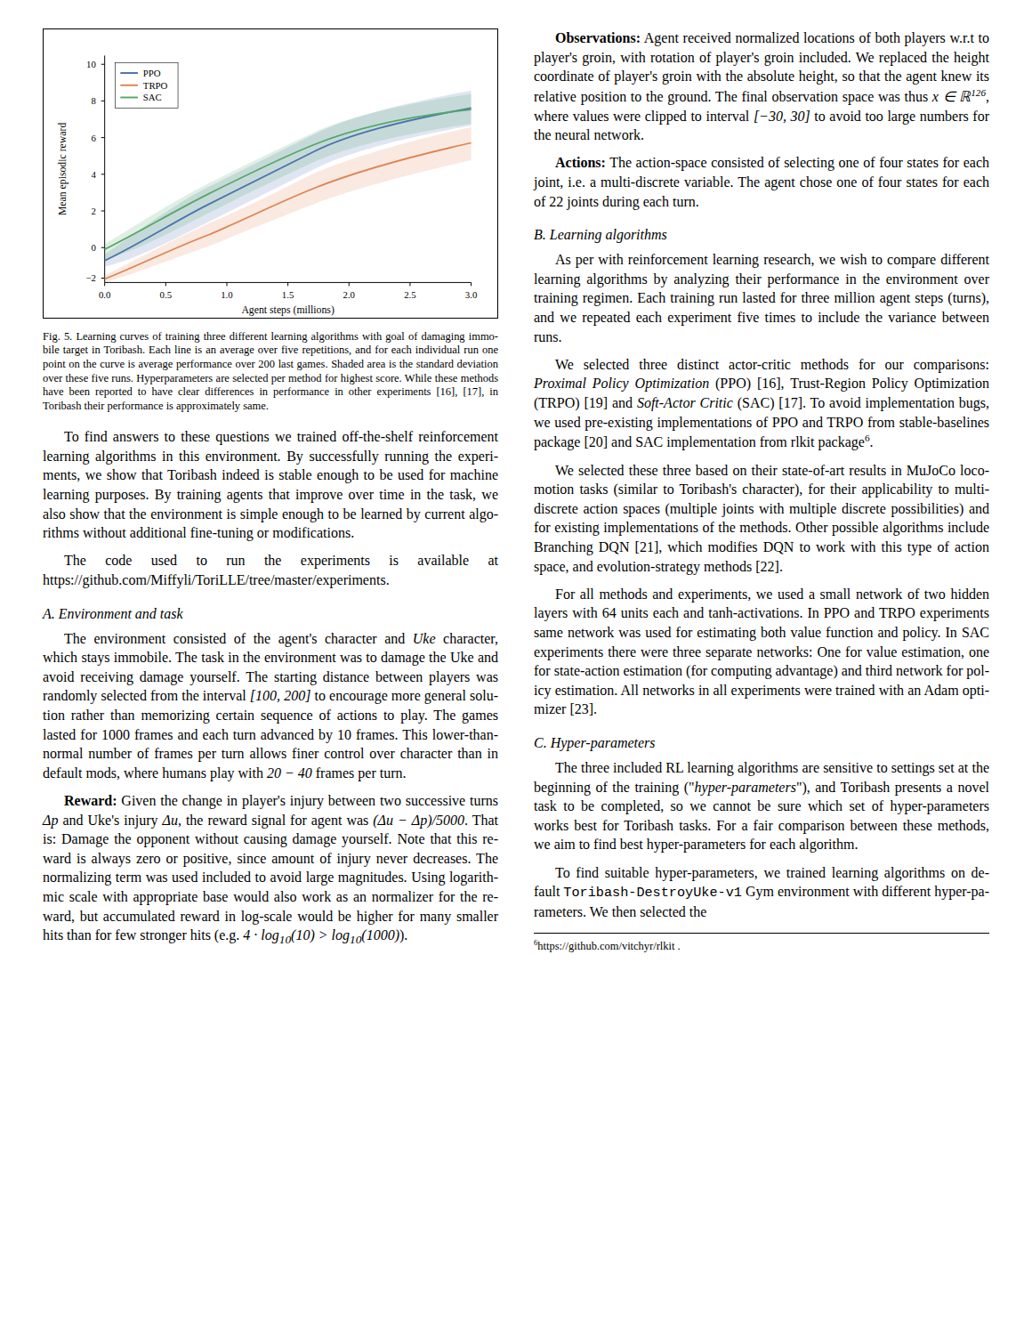10 8 6 4 2 0 −2 0.0 0.5 1.0 1.5 2.0 2.5 3.0 Agent steps (millions) Mean episodic reward PPO TRPO SAC
Fig. 5. Learning curves of training three different learning algorithms with goal of damaging immobile target in Toribash. Each line is an average over five repetitions, and for each individual run one point on the curve is average performance over 200 last games. Shaded area is the standard deviation over these five runs. Hyperparameters are selected per method for highest score. While these methods have been reported to have clear differences in performance in other experiments [16], [17], in Toribash their performance is approximately same.
To find answers to these questions we trained off-the-shelf reinforcement learning algorithms in this environment. By successfully running the experiments, we show that Toribash indeed is stable enough to be used for machine learning purposes. By training agents that improve over time in the task, we also show that the environment is simple enough to be learned by current algorithms without additional fine-tuning or modifications.
The code used to run the experiments is available at https://github.com/Miffyli/ToriLLE/tree/master/experiments.
A. Environment and task
The environment consisted of the agent's character and Uke character, which stays immobile. The task in the environment was to damage the Uke and avoid receiving damage yourself. The starting distance between players was randomly selected from the interval [100, 200] to encourage more general solution rather than memorizing certain sequence of actions to play. The games lasted for 1000 frames and each turn advanced by 10 frames. This lower-than-normal number of frames per turn allows finer control over character than in default mods, where humans play with 20 − 40 frames per turn.
Reward: Given the change in player's injury between two successive turns Δp and Uke's injury Δu, the reward signal for agent was (Δu − Δp)/5000. That is: Damage the opponent without causing damage yourself. Note that this reward is always zero or positive, since amount of injury never decreases. The normalizing term was used included to avoid large magnitudes. Using logarithmic scale with appropriate base would also work as an normalizer for the reward, but accumulated reward in log-scale would be higher for many smaller hits than for few stronger hits (e.g. 4 · log10(10) > log10(1000)).
Observations: Agent received normalized locations of both players w.r.t to player's groin, with rotation of player's groin included. We replaced the height coordinate of player's groin with the absolute height, so that the agent knew its relative position to the ground. The final observation space was thus x ∈ ℝ126, where values were clipped to interval [−30, 30] to avoid too large numbers for the neural network.
Actions: The action-space consisted of selecting one of four states for each joint, i.e. a multi-discrete variable. The agent chose one of four states for each of 22 joints during each turn.
B. Learning algorithms
As per with reinforcement learning research, we wish to compare different learning algorithms by analyzing their performance in the environment over training regimen. Each training run lasted for three million agent steps (turns), and we repeated each experiment five times to include the variance between runs.
We selected three distinct actor-critic methods for our comparisons: Proximal Policy Optimization (PPO) [16], Trust-Region Policy Optimization (TRPO) [19] and Soft-Actor Critic (SAC) [17]. To avoid implementation bugs, we used pre-existing implementations of PPO and TRPO from stable-baselines package [20] and SAC implementation from rlkit package6.
We selected these three based on their state-of-art results in MuJoCo locomotion tasks (similar to Toribash's character), for their applicability to multi-discrete action spaces (multiple joints with multiple discrete possibilities) and for existing implementations of the methods. Other possible algorithms include Branching DQN [21], which modifies DQN to work with this type of action space, and evolution-strategy methods [22].
For all methods and experiments, we used a small network of two hidden layers with 64 units each and tanh-activations. In PPO and TRPO experiments same network was used for estimating both value function and policy. In SAC experiments there were three separate networks: One for value estimation, one for state-action estimation (for computing advantage) and third network for policy estimation. All networks in all experiments were trained with an Adam optimizer [23].
C. Hyper-parameters
The three included RL learning algorithms are sensitive to settings set at the beginning of the training ("hyper-parameters"), and Toribash presents a novel task to be completed, so we cannot be sure which set of hyper-parameters works best for Toribash tasks. For a fair comparison between these methods, we aim to find best hyper-parameters for each algorithm.
To find suitable hyper-parameters, we trained learning algorithms on default Toribash-DestroyUke-v1 Gym environment with different hyper-parameters. We then selected the
6https://github.com/vitchyr/rlkit .